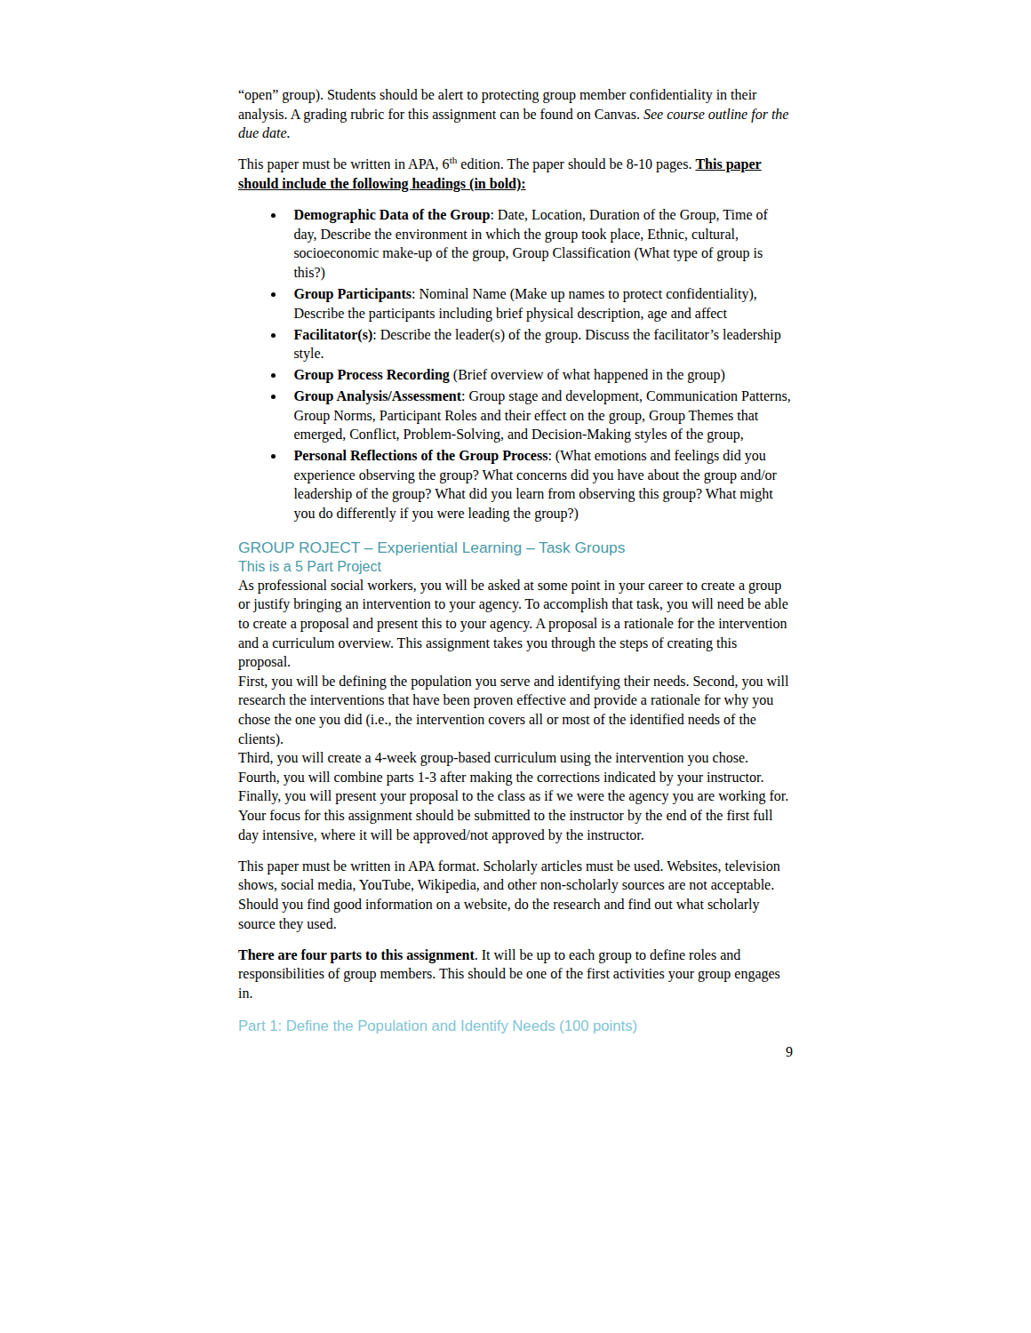“open” group). Students should be alert to protecting group member confidentiality in their analysis. A grading rubric for this assignment can be found on Canvas. See course outline for the due date.
This paper must be written in APA, 6th edition. The paper should be 8-10 pages. This paper should include the following headings (in bold):
Demographic Data of the Group: Date, Location, Duration of the Group, Time of day, Describe the environment in which the group took place, Ethnic, cultural, socioeconomic make-up of the group, Group Classification (What type of group is this?)
Group Participants: Nominal Name (Make up names to protect confidentiality), Describe the participants including brief physical description, age and affect
Facilitator(s): Describe the leader(s) of the group. Discuss the facilitator’s leadership style.
Group Process Recording (Brief overview of what happened in the group)
Group Analysis/Assessment: Group stage and development, Communication Patterns, Group Norms, Participant Roles and their effect on the group, Group Themes that emerged, Conflict, Problem-Solving, and Decision-Making styles of the group,
Personal Reflections of the Group Process: (What emotions and feelings did you experience observing the group? What concerns did you have about the group and/or leadership of the group? What did you learn from observing this group? What might you do differently if you were leading the group?)
GROUP ROJECT – Experiential Learning – Task Groups
This is a 5 Part Project
As professional social workers, you will be asked at some point in your career to create a group or justify bringing an intervention to your agency. To accomplish that task, you will need be able to create a proposal and present this to your agency. A proposal is a rationale for the intervention and a curriculum overview. This assignment takes you through the steps of creating this proposal.
First, you will be defining the population you serve and identifying their needs. Second, you will research the interventions that have been proven effective and provide a rationale for why you chose the one you did (i.e., the intervention covers all or most of the identified needs of the clients).
Third, you will create a 4-week group-based curriculum using the intervention you chose. Fourth, you will combine parts 1-3 after making the corrections indicated by your instructor. Finally, you will present your proposal to the class as if we were the agency you are working for. Your focus for this assignment should be submitted to the instructor by the end of the first full day intensive, where it will be approved/not approved by the instructor.
This paper must be written in APA format. Scholarly articles must be used. Websites, television shows, social media, YouTube, Wikipedia, and other non-scholarly sources are not acceptable. Should you find good information on a website, do the research and find out what scholarly source they used.
There are four parts to this assignment. It will be up to each group to define roles and responsibilities of group members. This should be one of the first activities your group engages in.
Part 1: Define the Population and Identify Needs (100 points)
9